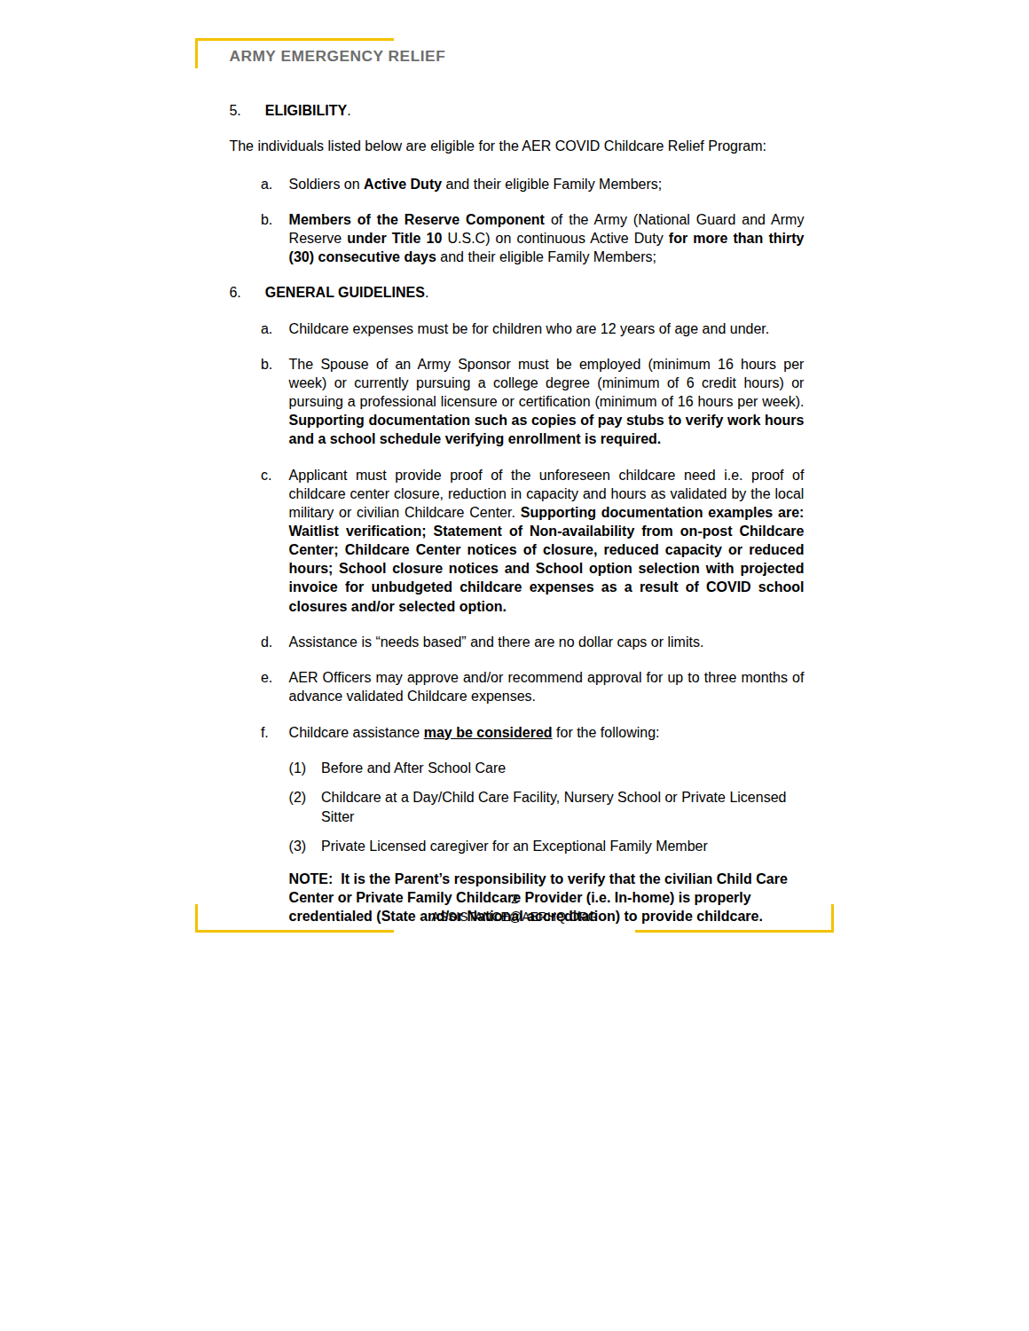ARMY EMERGENCY RELIEF
5.
ELIGIBILITY.
The individuals listed below are eligible for the AER COVID Childcare Relief Program:
a.
Soldiers on Active Duty and their eligible Family Members;
b.
Members of the Reserve Component of the Army (National Guard and Army Reserve under Title 10 U.S.C) on continuous Active Duty for more than thirty (30) consecutive days and their eligible Family Members;
6.
GENERAL GUIDELINES.
a.
Childcare expenses must be for children who are 12 years of age and under.
b.
The Spouse of an Army Sponsor must be employed (minimum 16 hours per week) or currently pursuing a college degree (minimum of 6 credit hours) or pursuing a professional licensure or certification (minimum of 16 hours per week). Supporting documentation such as copies of pay stubs to verify work hours and a school schedule verifying enrollment is required.
c.
Applicant must provide proof of the unforeseen childcare need i.e. proof of childcare center closure, reduction in capacity and hours as validated by the local military or civilian Childcare Center. Supporting documentation examples are: Waitlist verification; Statement of Non-availability from on-post Childcare Center; Childcare Center notices of closure, reduced capacity or reduced hours; School closure notices and School option selection with projected invoice for unbudgeted childcare expenses as a result of COVID school closures and/or selected option.
d.
Assistance is “needs based” and there are no dollar caps or limits.
e.
AER Officers may approve and/or recommend approval for up to three months of advance validated Childcare expenses.
f.
Childcare assistance may be considered for the following:
(1)
Before and After School Care
(2)
Childcare at a Day/Child Care Facility, Nursery School or Private Licensed Sitter
(3)
Private Licensed caregiver for an Exceptional Family Member
NOTE: It is the Parent’s responsibility to verify that the civilian Child Care Center or Private Family Childcare Provider (i.e. In-home) is properly credentialed (State and/or National accreditation) to provide childcare.
2
ASSISTANCE@AERHQ.ORG